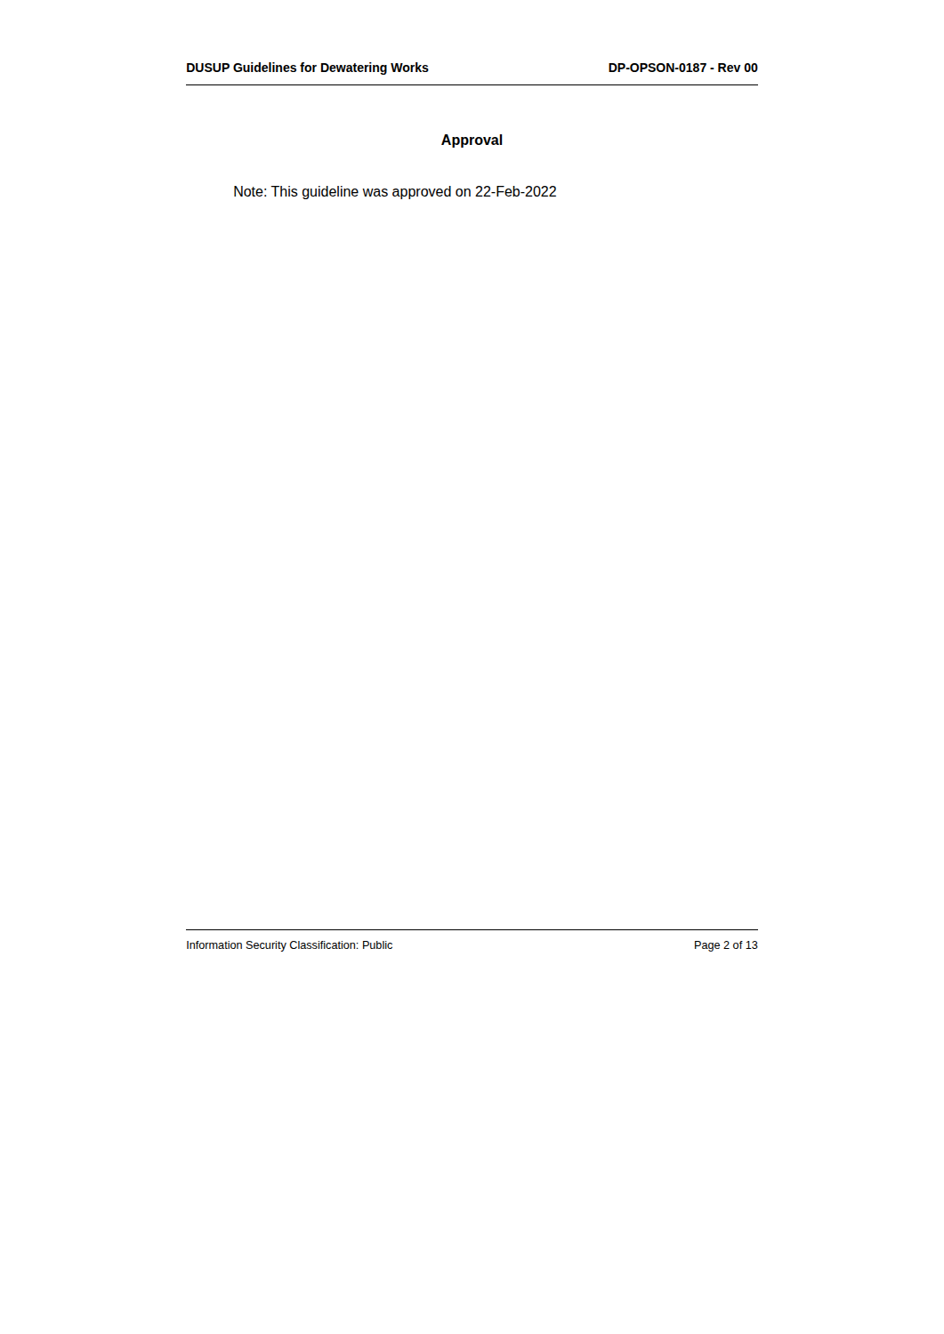DUSUP Guidelines for Dewatering Works
DP-OPSON-0187 - Rev 00
Approval
Note: This guideline was approved on 22-Feb-2022
Information Security Classification: Public
Page 2 of 13